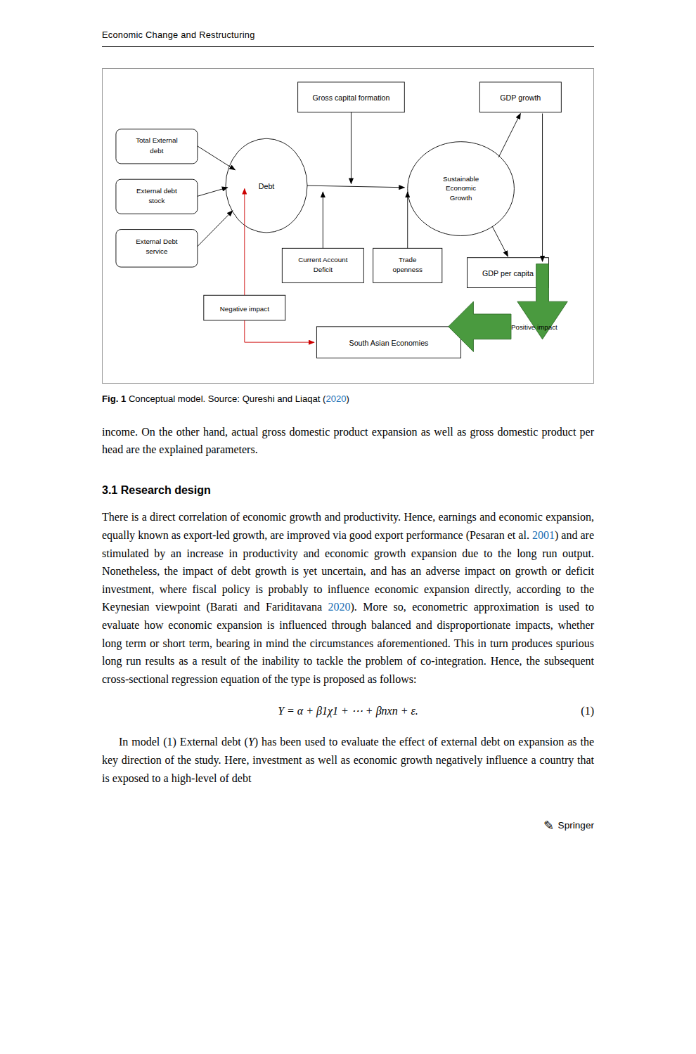Economic Change and Restructuring
Gross capital formation GDP growth Total External debt External debt stock External Debt service Debt Sustainable Economic Growth Current Account Deficit Trade openness GDP per capita Negative impact South Asian Economies Positive impact
Fig. 1 Conceptual model. Source: Qureshi and Liaqat (2020)
income. On the other hand, actual gross domestic product expansion as well as gross domestic product per head are the explained parameters.
3.1 Research design
There is a direct correlation of economic growth and productivity. Hence, earnings and economic expansion, equally known as export-led growth, are improved via good export performance (Pesaran et al. 2001) and are stimulated by an increase in productivity and economic growth expansion due to the long run output. Nonetheless, the impact of debt growth is yet uncertain, and has an adverse impact on growth or deficit investment, where fiscal policy is probably to influence economic expansion directly, according to the Keynesian viewpoint (Barati and Fariditavana 2020). More so, econometric approximation is used to evaluate how economic expansion is influenced through balanced and disproportionate impacts, whether long term or short term, bearing in mind the circumstances aforementioned. This in turn produces spurious long run results as a result of the inability to tackle the problem of co-integration. Hence, the subsequent cross-sectional regression equation of the type is proposed as follows:
Y = α + β1χ1 + ⋯ + βnxn + ε. (1)
In model (1) External debt (Y) has been used to evaluate the effect of external debt on expansion as the key direction of the study. Here, investment as well as economic growth negatively influence a country that is exposed to a high-level of debt
✎ Springer